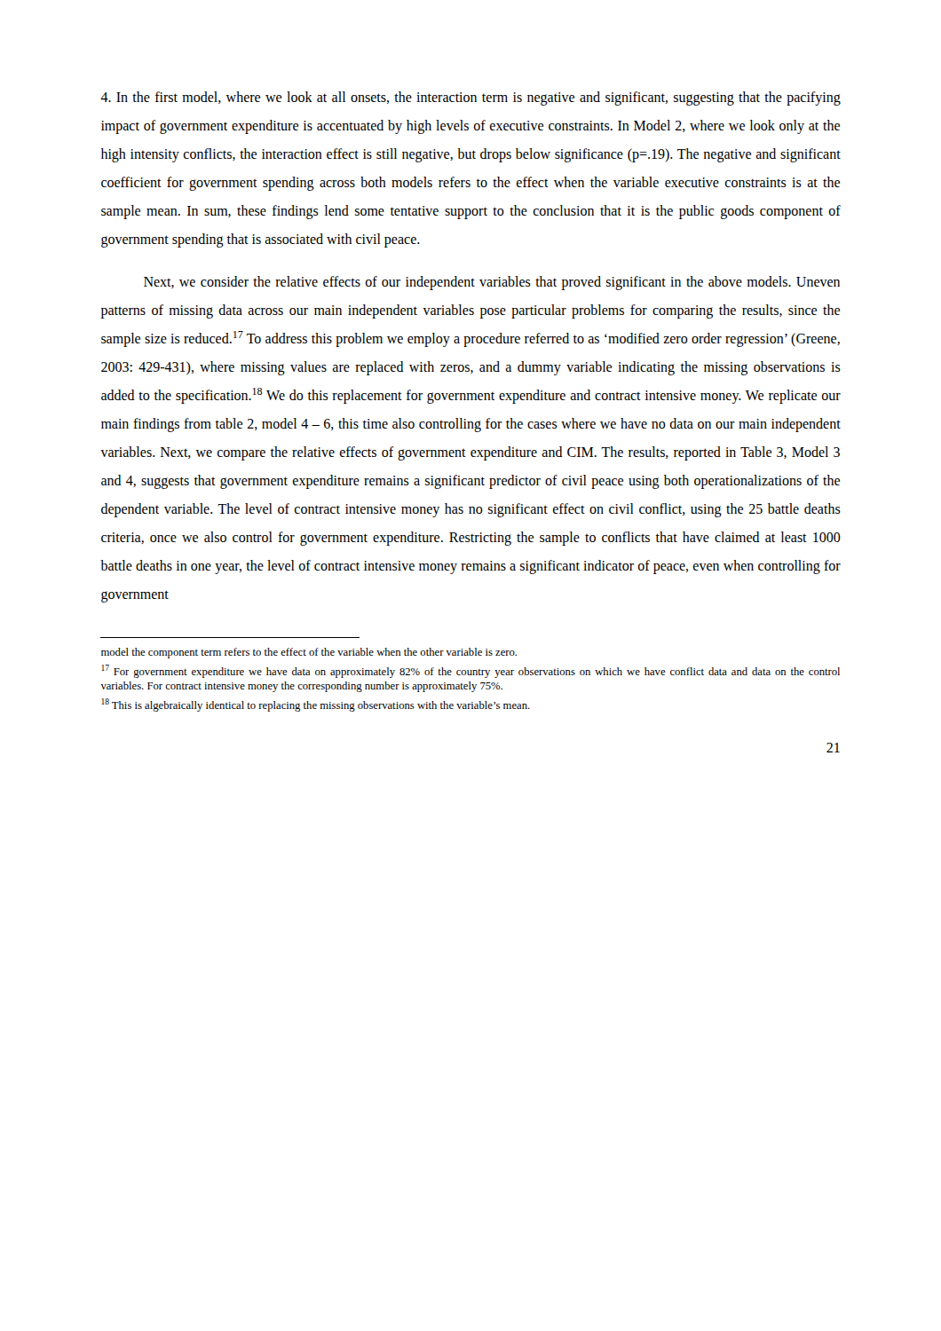4. In the first model, where we look at all onsets, the interaction term is negative and significant, suggesting that the pacifying impact of government expenditure is accentuated by high levels of executive constraints. In Model 2, where we look only at the high intensity conflicts, the interaction effect is still negative, but drops below significance (p=.19). The negative and significant coefficient for government spending across both models refers to the effect when the variable executive constraints is at the sample mean. In sum, these findings lend some tentative support to the conclusion that it is the public goods component of government spending that is associated with civil peace.
Next, we consider the relative effects of our independent variables that proved significant in the above models. Uneven patterns of missing data across our main independent variables pose particular problems for comparing the results, since the sample size is reduced.17 To address this problem we employ a procedure referred to as ‘modified zero order regression’ (Greene, 2003: 429-431), where missing values are replaced with zeros, and a dummy variable indicating the missing observations is added to the specification.18 We do this replacement for government expenditure and contract intensive money. We replicate our main findings from table 2, model 4 – 6, this time also controlling for the cases where we have no data on our main independent variables. Next, we compare the relative effects of government expenditure and CIM. The results, reported in Table 3, Model 3 and 4, suggests that government expenditure remains a significant predictor of civil peace using both operationalizations of the dependent variable. The level of contract intensive money has no significant effect on civil conflict, using the 25 battle deaths criteria, once we also control for government expenditure. Restricting the sample to conflicts that have claimed at least 1000 battle deaths in one year, the level of contract intensive money remains a significant indicator of peace, even when controlling for government
model the component term refers to the effect of the variable when the other variable is zero.
17 For government expenditure we have data on approximately 82% of the country year observations on which we have conflict data and data on the control variables. For contract intensive money the corresponding number is approximately 75%.
18 This is algebraically identical to replacing the missing observations with the variable’s mean.
21